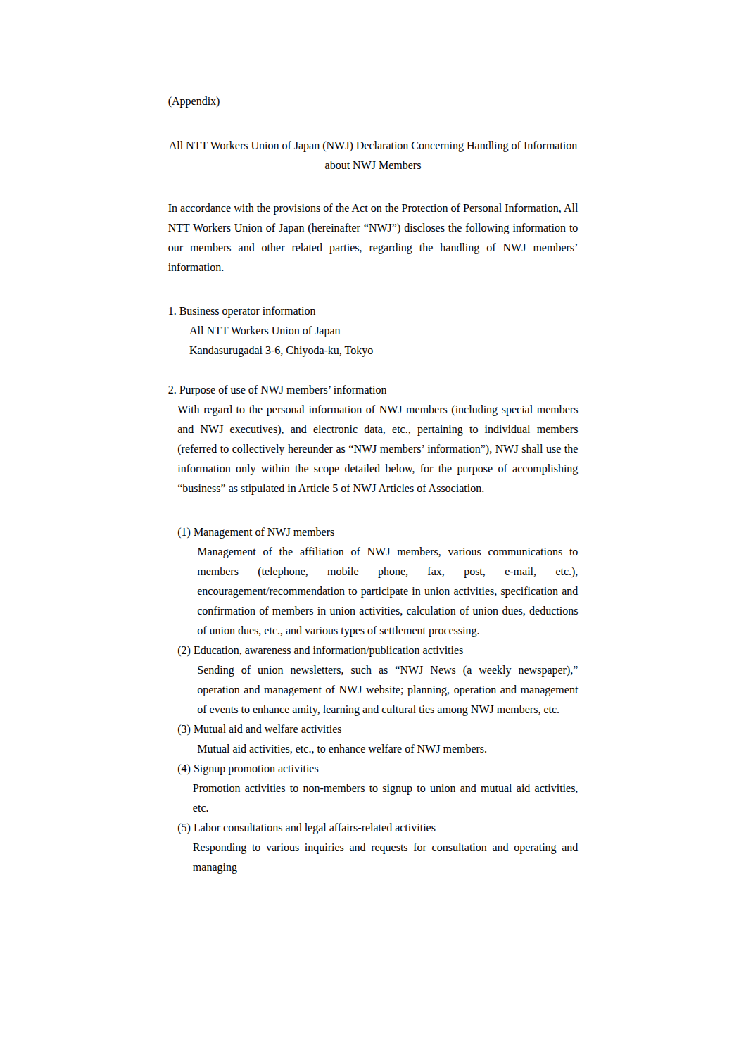(Appendix)
All NTT Workers Union of Japan (NWJ) Declaration Concerning Handling of Information
about NWJ Members
In accordance with the provisions of the Act on the Protection of Personal Information, All NTT Workers Union of Japan (hereinafter “NWJ”) discloses the following information to our members and other related parties, regarding the handling of NWJ members’ information.
1. Business operator information
All NTT Workers Union of Japan
Kandasurugadai 3-6, Chiyoda-ku, Tokyo
2. Purpose of use of NWJ members’ information
With regard to the personal information of NWJ members (including special members and NWJ executives), and electronic data, etc., pertaining to individual members (referred to collectively hereunder as “NWJ members’ information”), NWJ shall use the information only within the scope detailed below, for the purpose of accomplishing “business” as stipulated in Article 5 of NWJ Articles of Association.
(1) Management of NWJ members
Management of the affiliation of NWJ members, various communications to members (telephone, mobile phone, fax, post, e-mail, etc.), encouragement/recommendation to participate in union activities, specification and confirmation of members in union activities, calculation of union dues, deductions of union dues, etc., and various types of settlement processing.
(2) Education, awareness and information/publication activities
Sending of union newsletters, such as “NWJ News (a weekly newspaper),” operation and management of NWJ website; planning, operation and management of events to enhance amity, learning and cultural ties among NWJ members, etc.
(3) Mutual aid and welfare activities
Mutual aid activities, etc., to enhance welfare of NWJ members.
(4) Signup promotion activities
Promotion activities to non-members to signup to union and mutual aid activities, etc.
(5) Labor consultations and legal affairs-related activities
Responding to various inquiries and requests for consultation and operating and managing